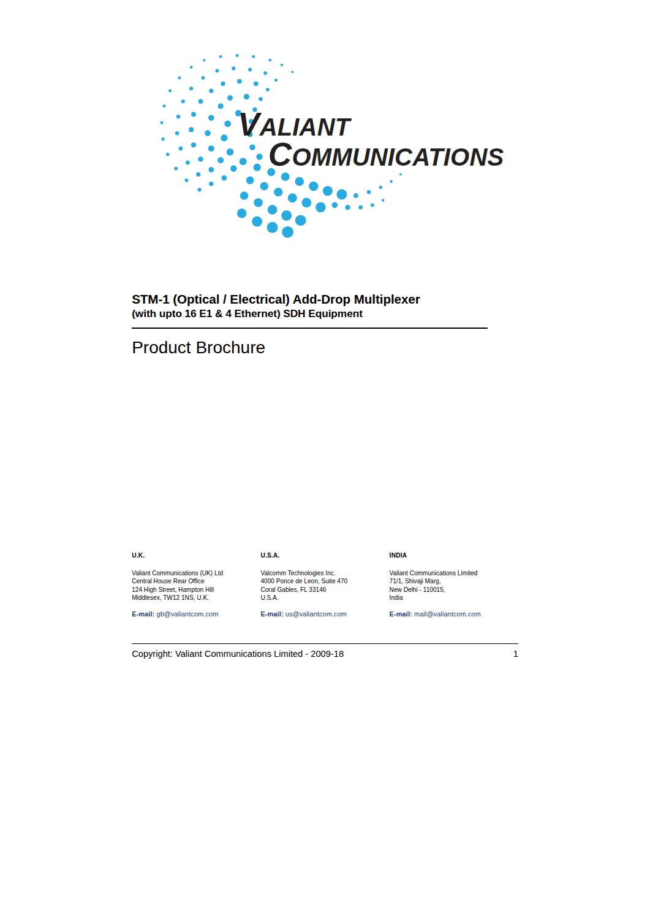VALIANT
COMMUNICATIONS
STM-1 (Optical / Electrical) Add-Drop Multiplexer (with upto 16 E1 & 4 Ethernet) SDH Equipment
Product Brochure
U.K.
Valiant Communications (UK) Ltd
Central House Rear Office
124 High Street, Hampton Hill
Middlesex, TW12 1NS, U.K.
E-mail: gb@valiantcom.com
U.S.A.
Valcomm Technologies Inc.
4000 Ponce de Leon, Suite 470
Coral Gables, FL 33146
U.S.A.
E-mail: us@valiantcom.com
INDIA
Valiant Communications Limited
71/1, Shivaji Marg,
New Delhi - 110015,
India
E-mail: mail@valiantcom.com
Copyright: Valiant Communications Limited - 2009-18 1